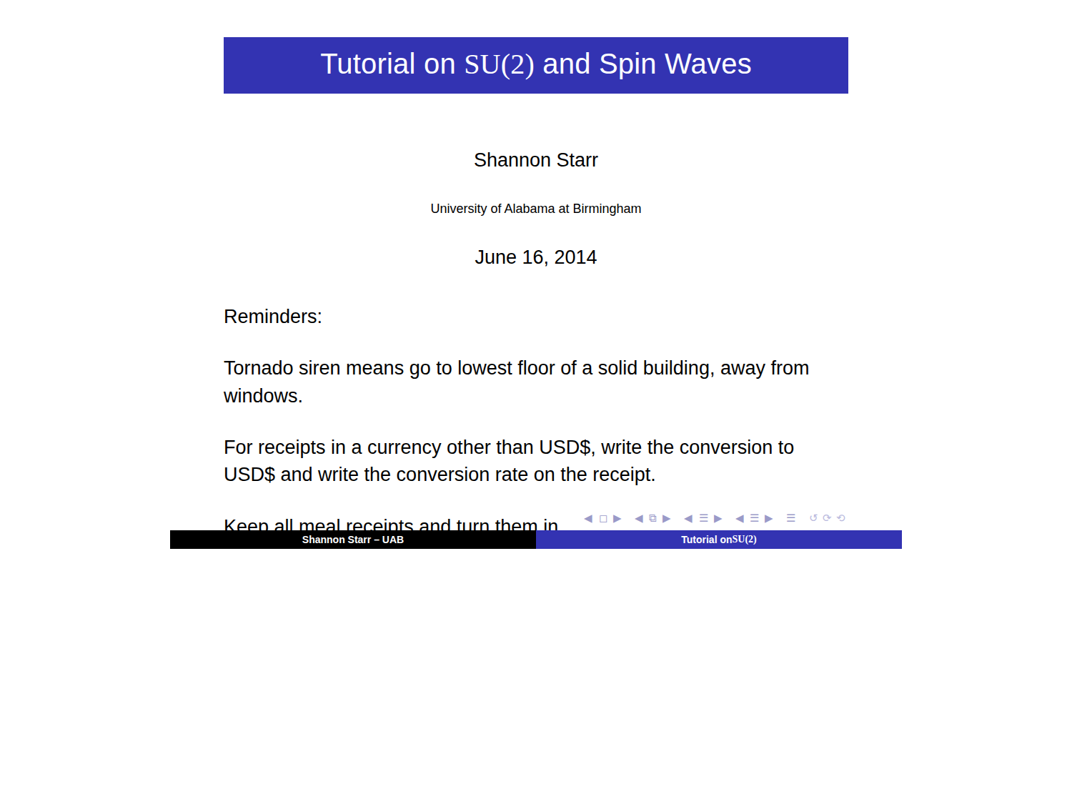Tutorial on SU(2) and Spin Waves
Shannon Starr
University of Alabama at Birmingham
June 16, 2014
Reminders:
Tornado siren means go to lowest floor of a solid building, away from windows.
For receipts in a currency other than USD$, write the conversion to USD$ and write the conversion rate on the receipt.
Keep all meal receipts and turn them in.
◀ ◻ ▶ ◀ ⧉ ▶ ◀ ☰ ▶ ◀ ☰ ▶ ☰ ↺ ⟳ ⟲
Shannon Starr – UAB
Tutorial on SU(2)